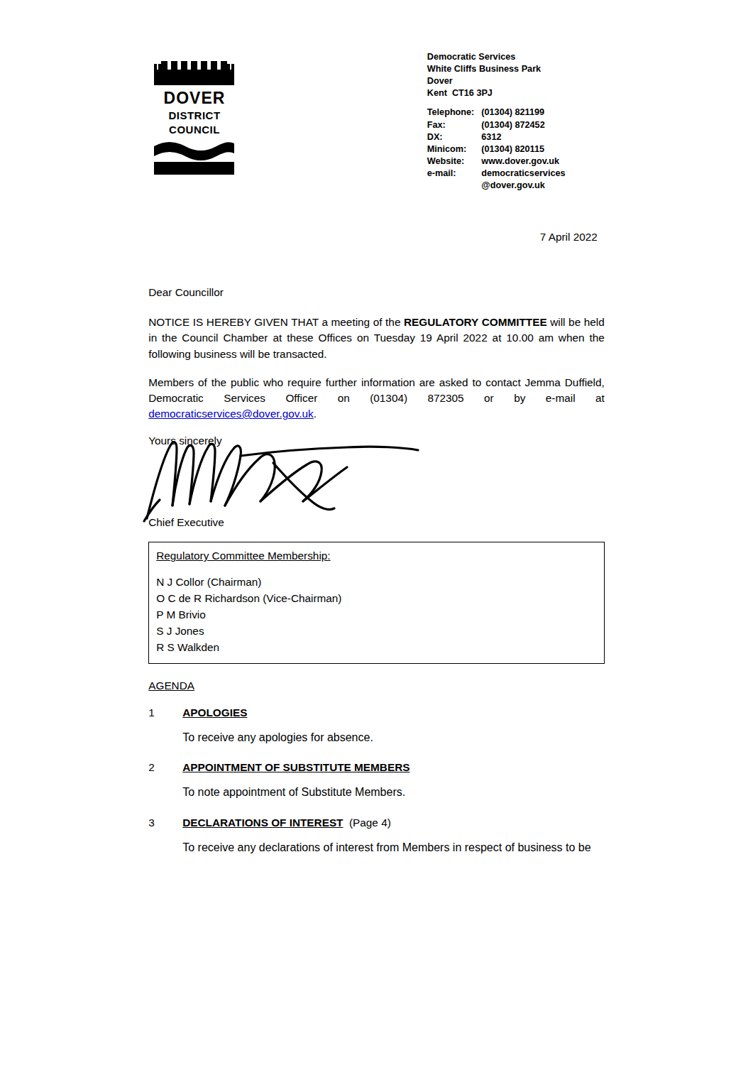DOVER DISTRICT COUNCIL
Democratic Services
White Cliffs Business Park
Dover
Kent CT16 3PJ
| Telephone: | (01304) 821199 |
| Fax: | (01304) 872452 |
| DX: | 6312 |
| Minicom: | (01304) 820115 |
| Website: | www.dover.gov.uk |
| e-mail: | democraticservices @dover.gov.uk |
7 April 2022
Dear Councillor
NOTICE IS HEREBY GIVEN THAT a meeting of the REGULATORY COMMITTEE will be held in the Council Chamber at these Offices on Tuesday 19 April 2022 at 10.00 am when the following business will be transacted.
Members of the public who require further information are asked to contact Jemma Duffield, Democratic Services Officer on (01304) 872305 or by e-mail at democraticservices@dover.gov.uk.
Yours sincerely
Chief Executive
Regulatory Committee Membership:
N J Collor (Chairman)
O C de R Richardson (Vice-Chairman)
P M Brivio
S J Jones
R S Walkden
AGENDA
1
APOLOGIES
To receive any apologies for absence.
2
APPOINTMENT OF SUBSTITUTE MEMBERS
To note appointment of Substitute Members.
3
DECLARATIONS OF INTEREST (Page 4)
To receive any declarations of interest from Members in respect of business to be